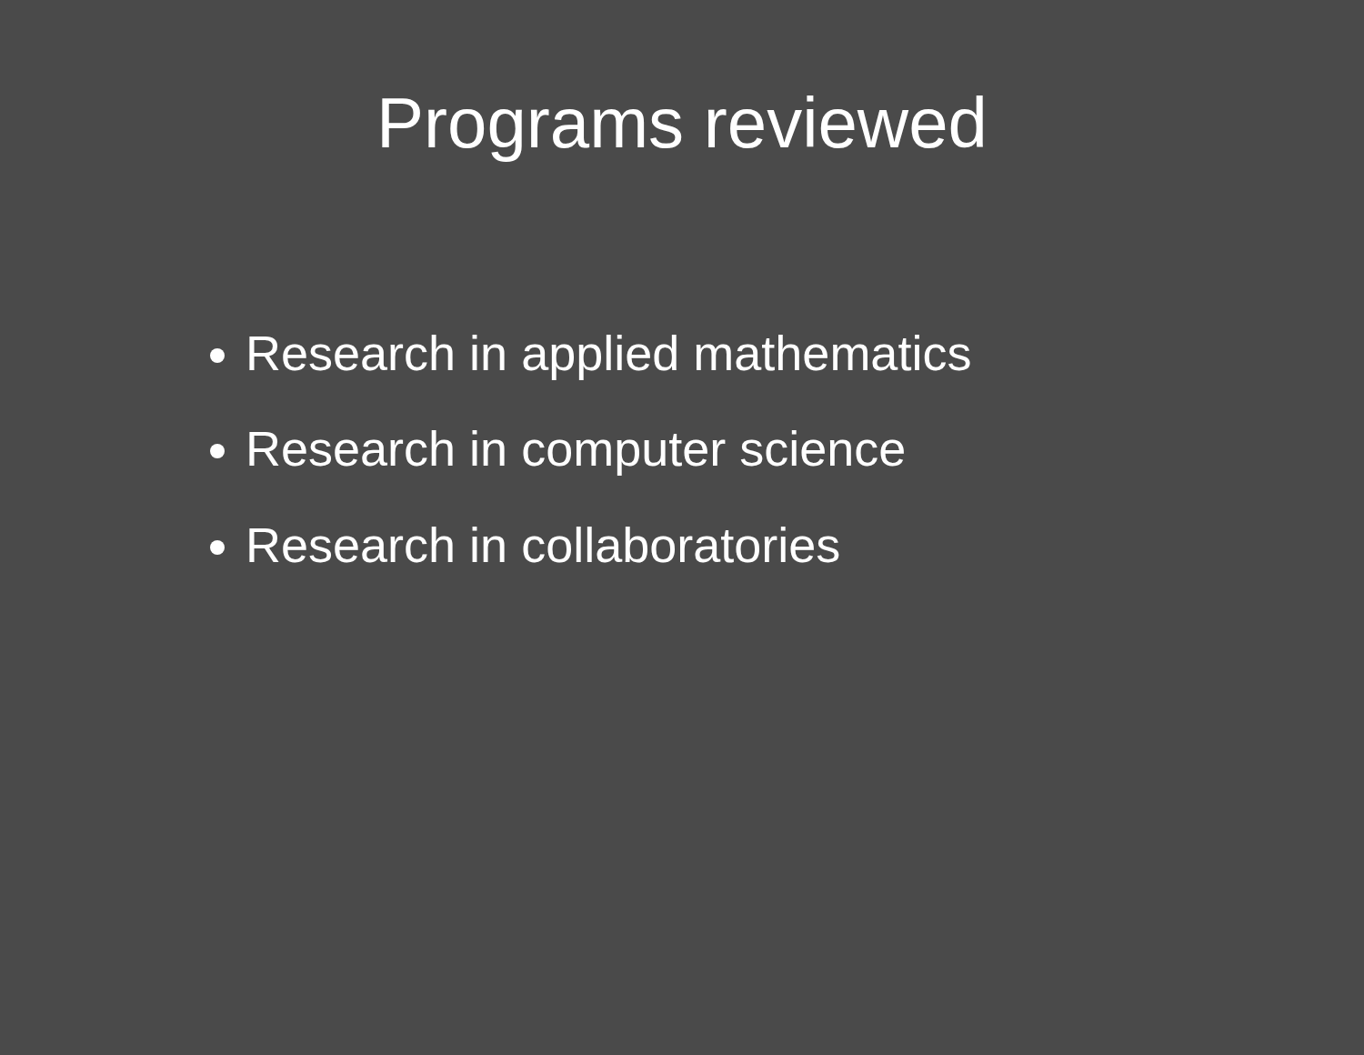Programs reviewed
Research in applied mathematics
Research in computer science
Research in collaboratories